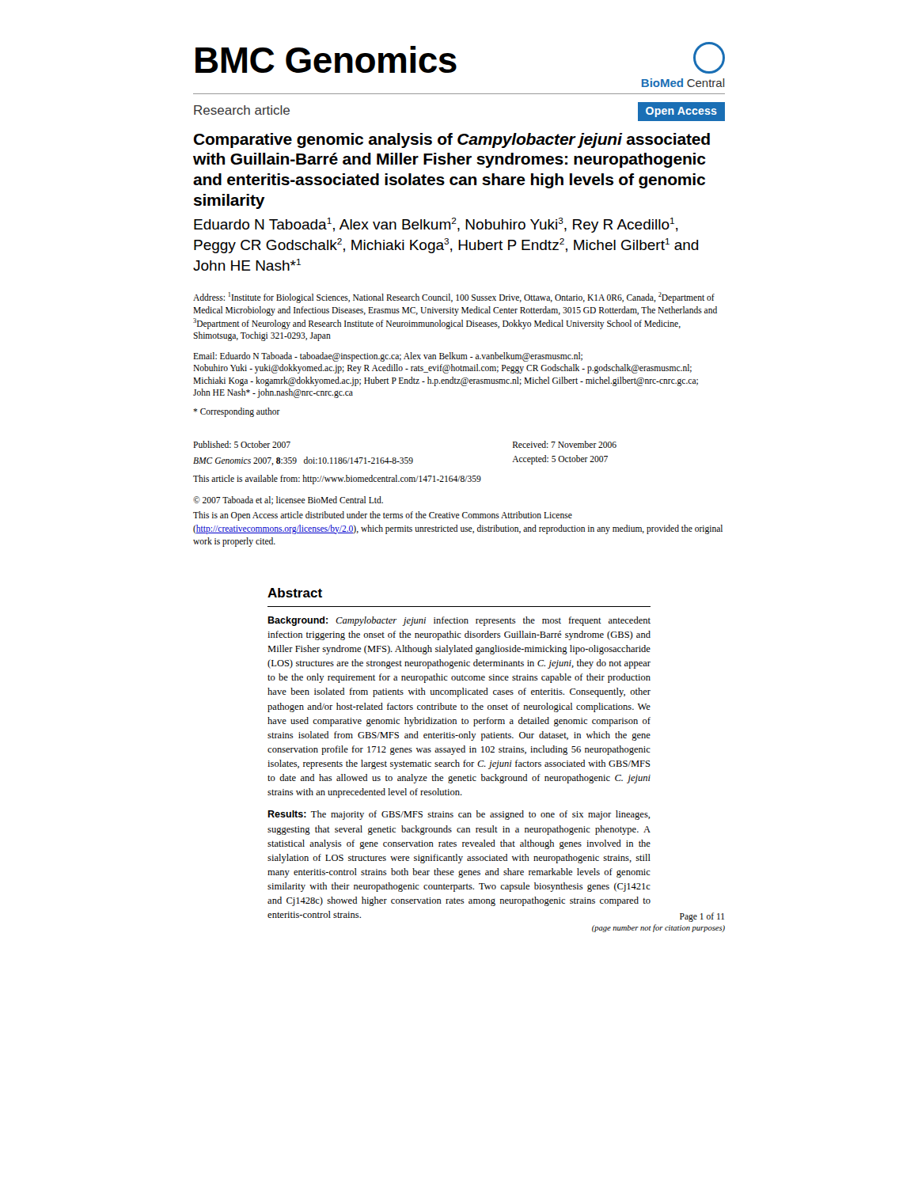BMC Genomics
BioMed Central
Research article
Open Access
Comparative genomic analysis of Campylobacter jejuni associated with Guillain-Barré and Miller Fisher syndromes: neuropathogenic and enteritis-associated isolates can share high levels of genomic similarity
Eduardo N Taboada1, Alex van Belkum2, Nobuhiro Yuki3, Rey R Acedillo1, Peggy CR Godschalk2, Michiaki Koga3, Hubert P Endtz2, Michel Gilbert1 and John HE Nash*1
Address: 1Institute for Biological Sciences, National Research Council, 100 Sussex Drive, Ottawa, Ontario, K1A 0R6, Canada, 2Department of Medical Microbiology and Infectious Diseases, Erasmus MC, University Medical Center Rotterdam, 3015 GD Rotterdam, The Netherlands and 3Department of Neurology and Research Institute of Neuroimmunological Diseases, Dokkyo Medical University School of Medicine, Shimotsuga, Tochigi 321-0293, Japan
Email: Eduardo N Taboada - taboadae@inspection.gc.ca; Alex van Belkum - a.vanbelkum@erasmusmc.nl;
Nobuhiro Yuki - yuki@dokkyomed.ac.jp; Rey R Acedillo - rats_evif@hotmail.com; Peggy CR Godschalk - p.godschalk@erasmusmc.nl;
Michiaki Koga - kogamrk@dokkyomed.ac.jp; Hubert P Endtz - h.p.endtz@erasmusmc.nl; Michel Gilbert - michel.gilbert@nrc-cnrc.gc.ca;
John HE Nash* - john.nash@nrc-cnrc.gc.ca
* Corresponding author
Published: 5 October 2007
BMC Genomics 2007, 8:359 doi:10.1186/1471-2164-8-359
This article is available from: http://www.biomedcentral.com/1471-2164/8/359
Received: 7 November 2006
Accepted: 5 October 2007
© 2007 Taboada et al; licensee BioMed Central Ltd. This is an Open Access article distributed under the terms of the Creative Commons Attribution License (http://creativecommons.org/licenses/by/2.0), which permits unrestricted use, distribution, and reproduction in any medium, provided the original work is properly cited.
Abstract
Background: Campylobacter jejuni infection represents the most frequent antecedent infection triggering the onset of the neuropathic disorders Guillain-Barré syndrome (GBS) and Miller Fisher syndrome (MFS). Although sialylated ganglioside-mimicking lipo-oligosaccharide (LOS) structures are the strongest neuropathogenic determinants in C. jejuni, they do not appear to be the only requirement for a neuropathic outcome since strains capable of their production have been isolated from patients with uncomplicated cases of enteritis. Consequently, other pathogen and/or host-related factors contribute to the onset of neurological complications. We have used comparative genomic hybridization to perform a detailed genomic comparison of strains isolated from GBS/MFS and enteritis-only patients. Our dataset, in which the gene conservation profile for 1712 genes was assayed in 102 strains, including 56 neuropathogenic isolates, represents the largest systematic search for C. jejuni factors associated with GBS/MFS to date and has allowed us to analyze the genetic background of neuropathogenic C. jejuni strains with an unprecedented level of resolution.
Results: The majority of GBS/MFS strains can be assigned to one of six major lineages, suggesting that several genetic backgrounds can result in a neuropathogenic phenotype. A statistical analysis of gene conservation rates revealed that although genes involved in the sialylation of LOS structures were significantly associated with neuropathogenic strains, still many enteritis-control strains both bear these genes and share remarkable levels of genomic similarity with their neuropathogenic counterparts. Two capsule biosynthesis genes (Cj1421c and Cj1428c) showed higher conservation rates among neuropathogenic strains compared to enteritis-control strains.
Page 1 of 11
(page number not for citation purposes)